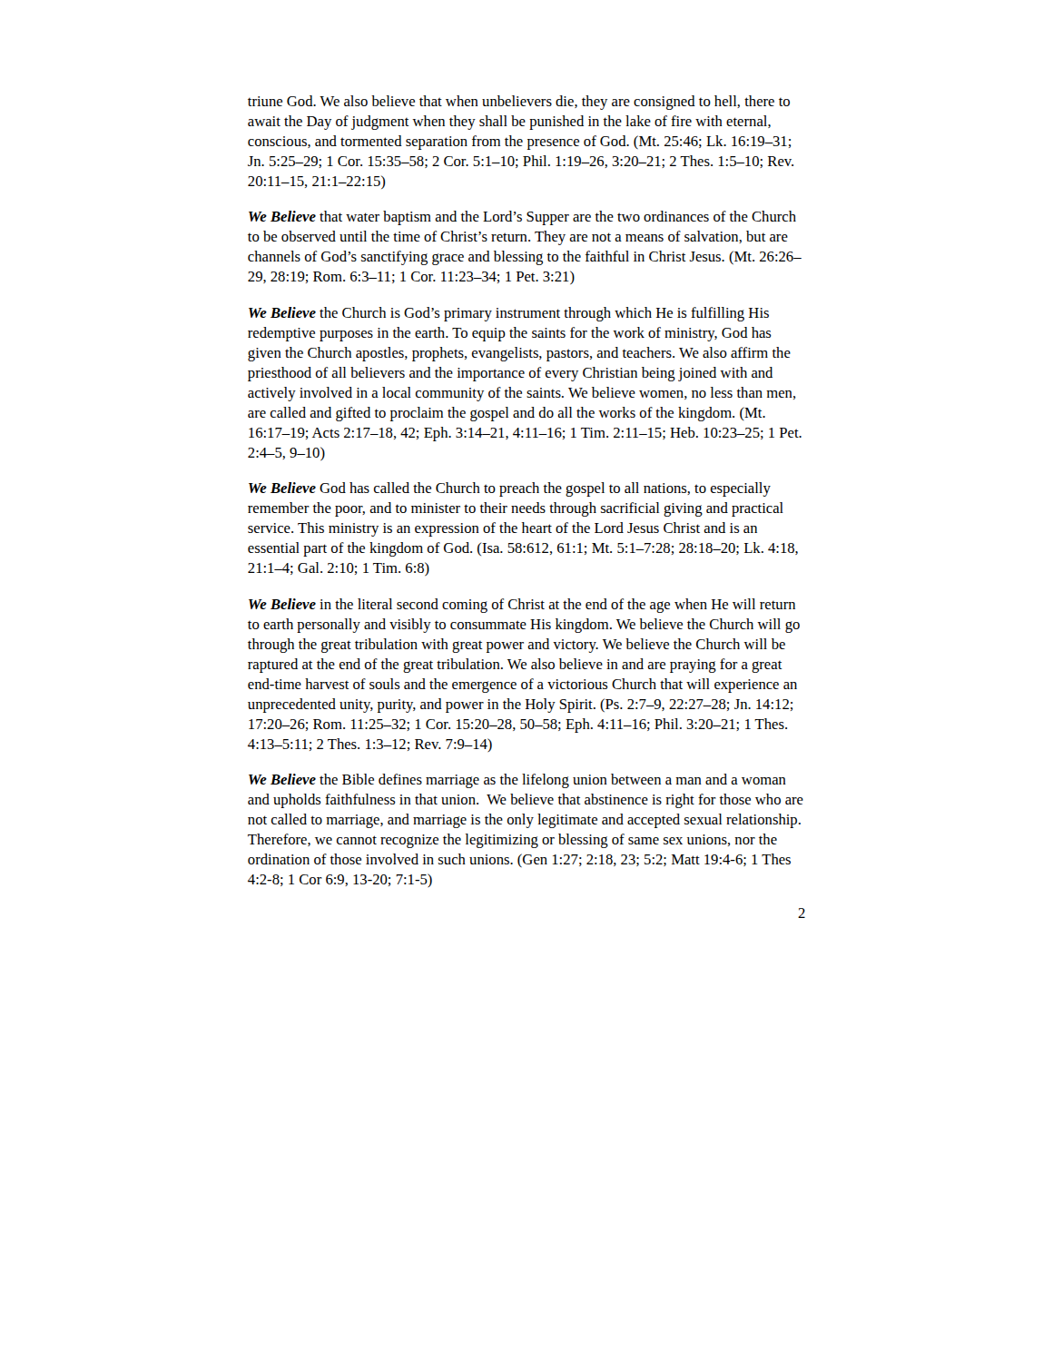triune God. We also believe that when unbelievers die, they are consigned to hell, there to await the Day of judgment when they shall be punished in the lake of fire with eternal, conscious, and tormented separation from the presence of God. (Mt. 25:46; Lk. 16:19–31; Jn. 5:25–29; 1 Cor. 15:35–58; 2 Cor. 5:1–10; Phil. 1:19–26, 3:20–21; 2 Thes. 1:5–10; Rev. 20:11–15, 21:1–22:15)
We Believe that water baptism and the Lord’s Supper are the two ordinances of the Church to be observed until the time of Christ’s return. They are not a means of salvation, but are channels of God’s sanctifying grace and blessing to the faithful in Christ Jesus. (Mt. 26:26–29, 28:19; Rom. 6:3–11; 1 Cor. 11:23–34; 1 Pet. 3:21)
We Believe the Church is God’s primary instrument through which He is fulfilling His redemptive purposes in the earth. To equip the saints for the work of ministry, God has given the Church apostles, prophets, evangelists, pastors, and teachers. We also affirm the priesthood of all believers and the importance of every Christian being joined with and actively involved in a local community of the saints. We believe women, no less than men, are called and gifted to proclaim the gospel and do all the works of the kingdom. (Mt. 16:17–19; Acts 2:17–18, 42; Eph. 3:14–21, 4:11–16; 1 Tim. 2:11–15; Heb. 10:23–25; 1 Pet. 2:4–5, 9–10)
We Believe God has called the Church to preach the gospel to all nations, to especially remember the poor, and to minister to their needs through sacrificial giving and practical service. This ministry is an expression of the heart of the Lord Jesus Christ and is an essential part of the kingdom of God. (Isa. 58:612, 61:1; Mt. 5:1–7:28; 28:18–20; Lk. 4:18, 21:1–4; Gal. 2:10; 1 Tim. 6:8)
We Believe in the literal second coming of Christ at the end of the age when He will return to earth personally and visibly to consummate His kingdom. We believe the Church will go through the great tribulation with great power and victory. We believe the Church will be raptured at the end of the great tribulation. We also believe in and are praying for a great end-time harvest of souls and the emergence of a victorious Church that will experience an unprecedented unity, purity, and power in the Holy Spirit. (Ps. 2:7–9, 22:27–28; Jn. 14:12; 17:20–26; Rom. 11:25–32; 1 Cor. 15:20–28, 50–58; Eph. 4:11–16; Phil. 3:20–21; 1 Thes. 4:13–5:11; 2 Thes. 1:3–12; Rev. 7:9–14)
We Believe the Bible defines marriage as the lifelong union between a man and a woman and upholds faithfulness in that union. We believe that abstinence is right for those who are not called to marriage, and marriage is the only legitimate and accepted sexual relationship. Therefore, we cannot recognize the legitimizing or blessing of same sex unions, nor the ordination of those involved in such unions. (Gen 1:27; 2:18, 23; 5:2; Matt 19:4-6; 1 Thes 4:2-8; 1 Cor 6:9, 13-20; 7:1-5)
2